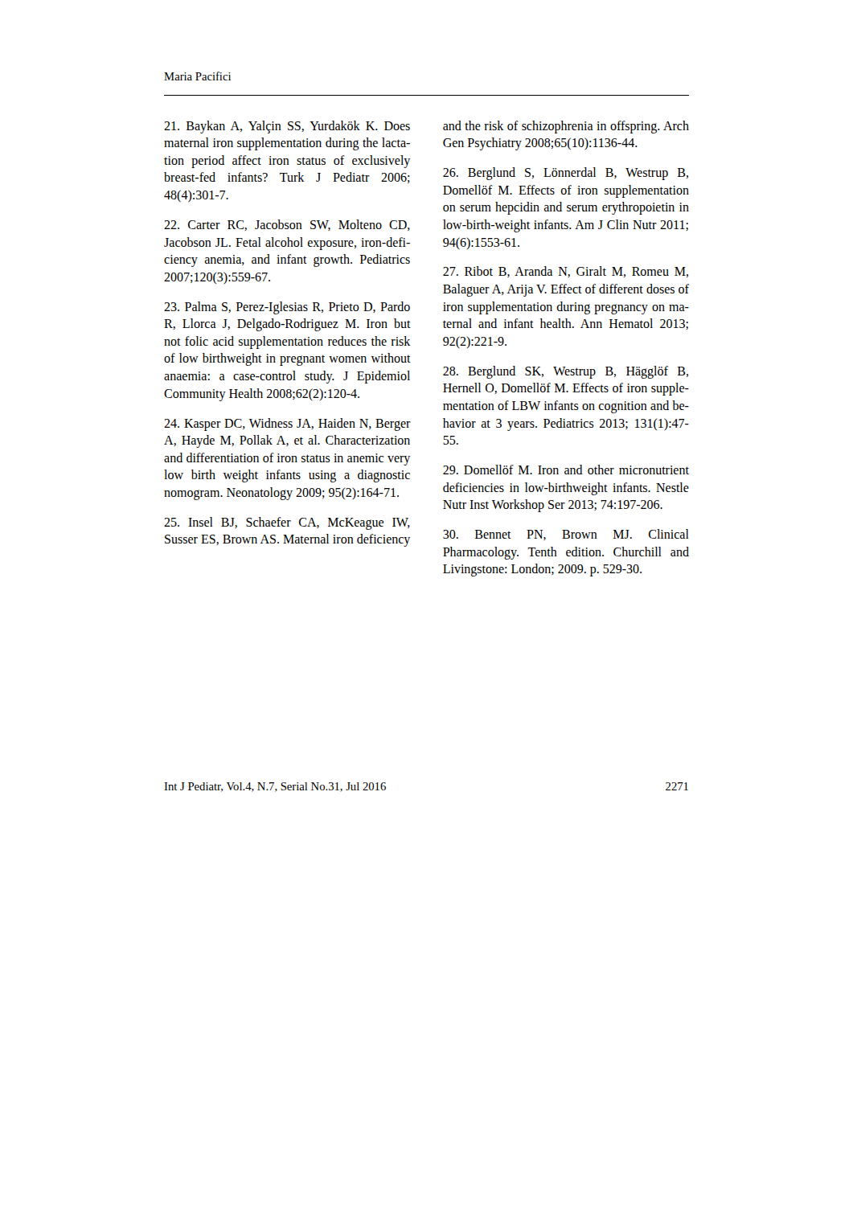Maria Pacifici
21. Baykan A, Yalçin SS, Yurdakök K. Does maternal iron supplementation during the lactation period affect iron status of exclusively breast-fed infants? Turk J Pediatr 2006; 48(4):301-7.
22. Carter RC, Jacobson SW, Molteno CD, Jacobson JL. Fetal alcohol exposure, iron-deficiency anemia, and infant growth. Pediatrics 2007;120(3):559-67.
23. Palma S, Perez-Iglesias R, Prieto D, Pardo R, Llorca J, Delgado-Rodriguez M. Iron but not folic acid supplementation reduces the risk of low birthweight in pregnant women without anaemia: a case-control study. J Epidemiol Community Health 2008;62(2):120-4.
24. Kasper DC, Widness JA, Haiden N, Berger A, Hayde M, Pollak A, et al. Characterization and differentiation of iron status in anemic very low birth weight infants using a diagnostic nomogram. Neonatology 2009; 95(2):164-71.
25. Insel BJ, Schaefer CA, McKeague IW, Susser ES, Brown AS. Maternal iron deficiency and the risk of schizophrenia in offspring. Arch Gen Psychiatry 2008;65(10):1136-44.
26. Berglund S, Lönnerdal B, Westrup B, Domellöf M. Effects of iron supplementation on serum hepcidin and serum erythropoietin in low-birth-weight infants. Am J Clin Nutr 2011; 94(6):1553-61.
27. Ribot B, Aranda N, Giralt M, Romeu M, Balaguer A, Arija V. Effect of different doses of iron supplementation during pregnancy on maternal and infant health. Ann Hematol 2013; 92(2):221-9.
28. Berglund SK, Westrup B, Hägglöf B, Hernell O, Domellöf M. Effects of iron supplementation of LBW infants on cognition and behavior at 3 years. Pediatrics 2013; 131(1):47-55.
29. Domellöf M. Iron and other micronutrient deficiencies in low-birthweight infants. Nestle Nutr Inst Workshop Ser 2013; 74:197-206.
30. Bennet PN, Brown MJ. Clinical Pharmacology. Tenth edition. Churchill and Livingstone: London; 2009. p. 529-30.
Int J Pediatr, Vol.4, N.7, Serial No.31, Jul 2016 2271